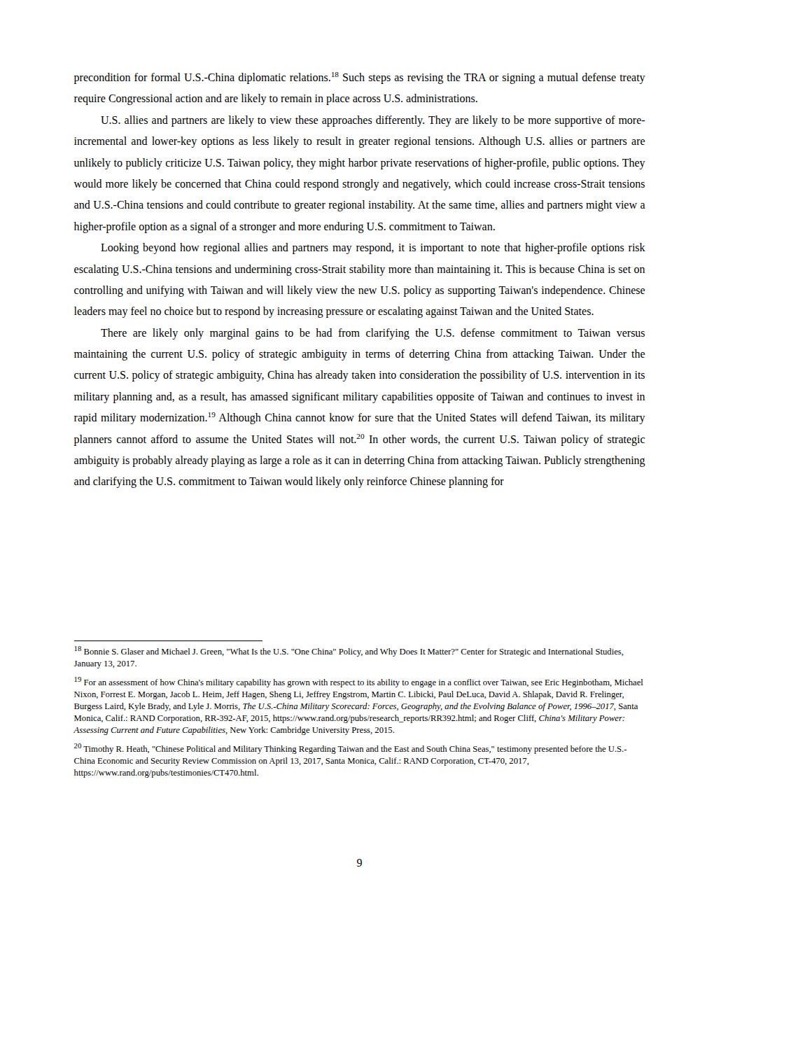precondition for formal U.S.-China diplomatic relations.18 Such steps as revising the TRA or signing a mutual defense treaty require Congressional action and are likely to remain in place across U.S. administrations.
U.S. allies and partners are likely to view these approaches differently. They are likely to be more supportive of more-incremental and lower-key options as less likely to result in greater regional tensions. Although U.S. allies or partners are unlikely to publicly criticize U.S. Taiwan policy, they might harbor private reservations of higher-profile, public options. They would more likely be concerned that China could respond strongly and negatively, which could increase cross-Strait tensions and U.S.-China tensions and could contribute to greater regional instability. At the same time, allies and partners might view a higher-profile option as a signal of a stronger and more enduring U.S. commitment to Taiwan.
Looking beyond how regional allies and partners may respond, it is important to note that higher-profile options risk escalating U.S.-China tensions and undermining cross-Strait stability more than maintaining it. This is because China is set on controlling and unifying with Taiwan and will likely view the new U.S. policy as supporting Taiwan's independence. Chinese leaders may feel no choice but to respond by increasing pressure or escalating against Taiwan and the United States.
There are likely only marginal gains to be had from clarifying the U.S. defense commitment to Taiwan versus maintaining the current U.S. policy of strategic ambiguity in terms of deterring China from attacking Taiwan. Under the current U.S. policy of strategic ambiguity, China has already taken into consideration the possibility of U.S. intervention in its military planning and, as a result, has amassed significant military capabilities opposite of Taiwan and continues to invest in rapid military modernization.19 Although China cannot know for sure that the United States will defend Taiwan, its military planners cannot afford to assume the United States will not.20 In other words, the current U.S. Taiwan policy of strategic ambiguity is probably already playing as large a role as it can in deterring China from attacking Taiwan. Publicly strengthening and clarifying the U.S. commitment to Taiwan would likely only reinforce Chinese planning for
18 Bonnie S. Glaser and Michael J. Green, "What Is the U.S. "One China" Policy, and Why Does It Matter?" Center for Strategic and International Studies, January 13, 2017.
19 For an assessment of how China's military capability has grown with respect to its ability to engage in a conflict over Taiwan, see Eric Heginbotham, Michael Nixon, Forrest E. Morgan, Jacob L. Heim, Jeff Hagen, Sheng Li, Jeffrey Engstrom, Martin C. Libicki, Paul DeLuca, David A. Shlapak, David R. Frelinger, Burgess Laird, Kyle Brady, and Lyle J. Morris, The U.S.-China Military Scorecard: Forces, Geography, and the Evolving Balance of Power, 1996–2017, Santa Monica, Calif.: RAND Corporation, RR-392-AF, 2015, https://www.rand.org/pubs/research_reports/RR392.html; and Roger Cliff, China's Military Power: Assessing Current and Future Capabilities, New York: Cambridge University Press, 2015.
20 Timothy R. Heath, "Chinese Political and Military Thinking Regarding Taiwan and the East and South China Seas," testimony presented before the U.S.-China Economic and Security Review Commission on April 13, 2017, Santa Monica, Calif.: RAND Corporation, CT-470, 2017, https://www.rand.org/pubs/testimonies/CT470.html.
9